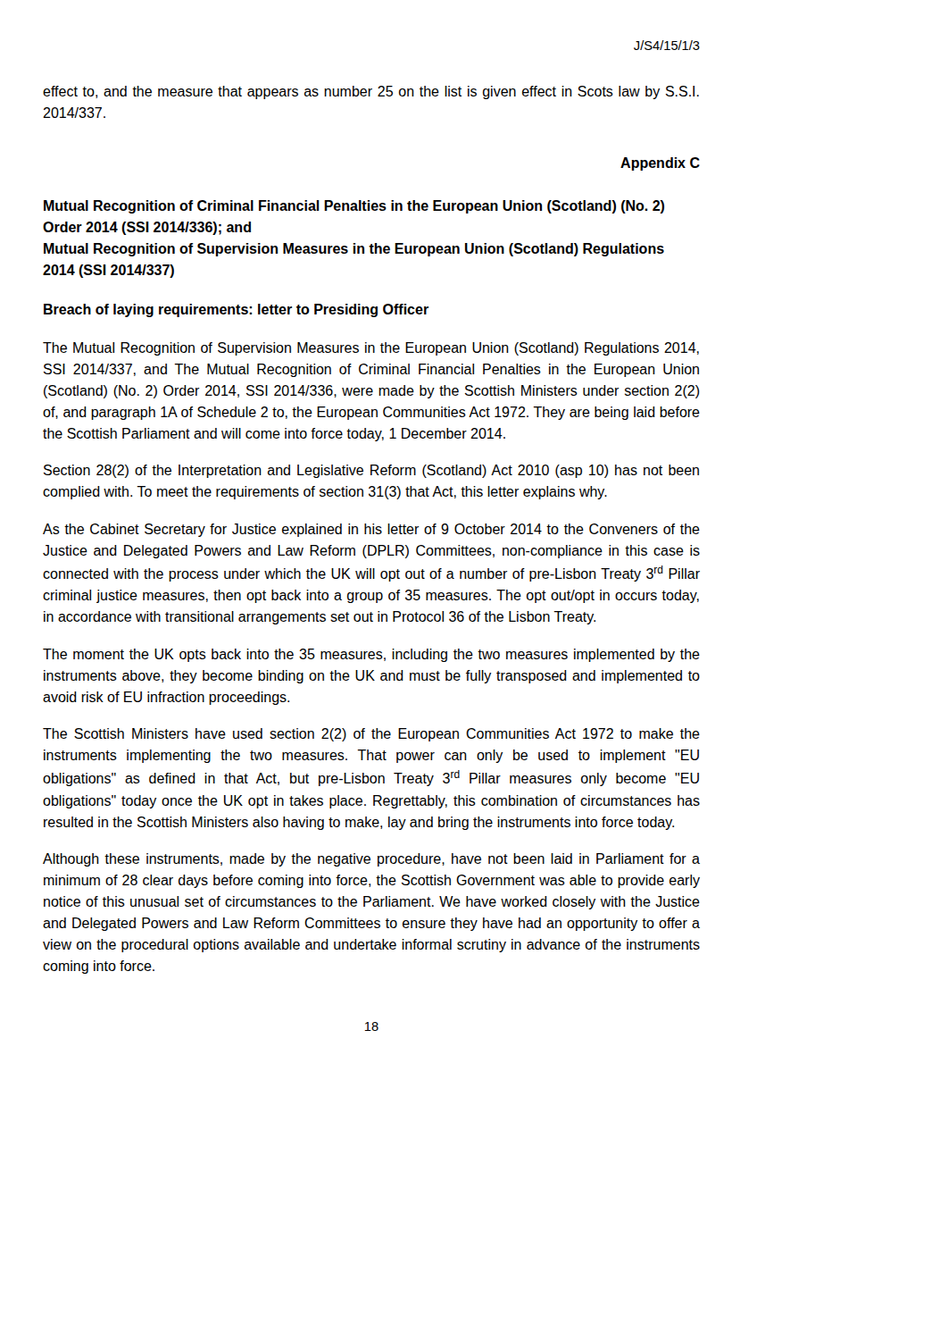J/S4/15/1/3
effect to, and the measure that appears as number 25 on the list is given effect in Scots law by S.S.I. 2014/337.
Appendix C
Mutual Recognition of Criminal Financial Penalties in the European Union (Scotland) (No. 2) Order 2014 (SSI 2014/336); and
Mutual Recognition of Supervision Measures in the European Union (Scotland) Regulations 2014 (SSI 2014/337)
Breach of laying requirements: letter to Presiding Officer
The Mutual Recognition of Supervision Measures in the European Union (Scotland) Regulations 2014, SSI 2014/337, and The Mutual Recognition of Criminal Financial Penalties in the European Union (Scotland) (No. 2) Order 2014, SSI 2014/336, were made by the Scottish Ministers under section 2(2) of, and paragraph 1A of Schedule 2 to, the European Communities Act 1972. They are being laid before the Scottish Parliament and will come into force today, 1 December 2014.
Section 28(2) of the Interpretation and Legislative Reform (Scotland) Act 2010 (asp 10) has not been complied with. To meet the requirements of section 31(3) that Act, this letter explains why.
As the Cabinet Secretary for Justice explained in his letter of 9 October 2014 to the Conveners of the Justice and Delegated Powers and Law Reform (DPLR) Committees, non-compliance in this case is connected with the process under which the UK will opt out of a number of pre-Lisbon Treaty 3rd Pillar criminal justice measures, then opt back into a group of 35 measures. The opt out/opt in occurs today, in accordance with transitional arrangements set out in Protocol 36 of the Lisbon Treaty.
The moment the UK opts back into the 35 measures, including the two measures implemented by the instruments above, they become binding on the UK and must be fully transposed and implemented to avoid risk of EU infraction proceedings.
The Scottish Ministers have used section 2(2) of the European Communities Act 1972 to make the instruments implementing the two measures. That power can only be used to implement "EU obligations" as defined in that Act, but pre-Lisbon Treaty 3rd Pillar measures only become "EU obligations" today once the UK opt in takes place. Regrettably, this combination of circumstances has resulted in the Scottish Ministers also having to make, lay and bring the instruments into force today.
Although these instruments, made by the negative procedure, have not been laid in Parliament for a minimum of 28 clear days before coming into force, the Scottish Government was able to provide early notice of this unusual set of circumstances to the Parliament. We have worked closely with the Justice and Delegated Powers and Law Reform Committees to ensure they have had an opportunity to offer a view on the procedural options available and undertake informal scrutiny in advance of the instruments coming into force.
18